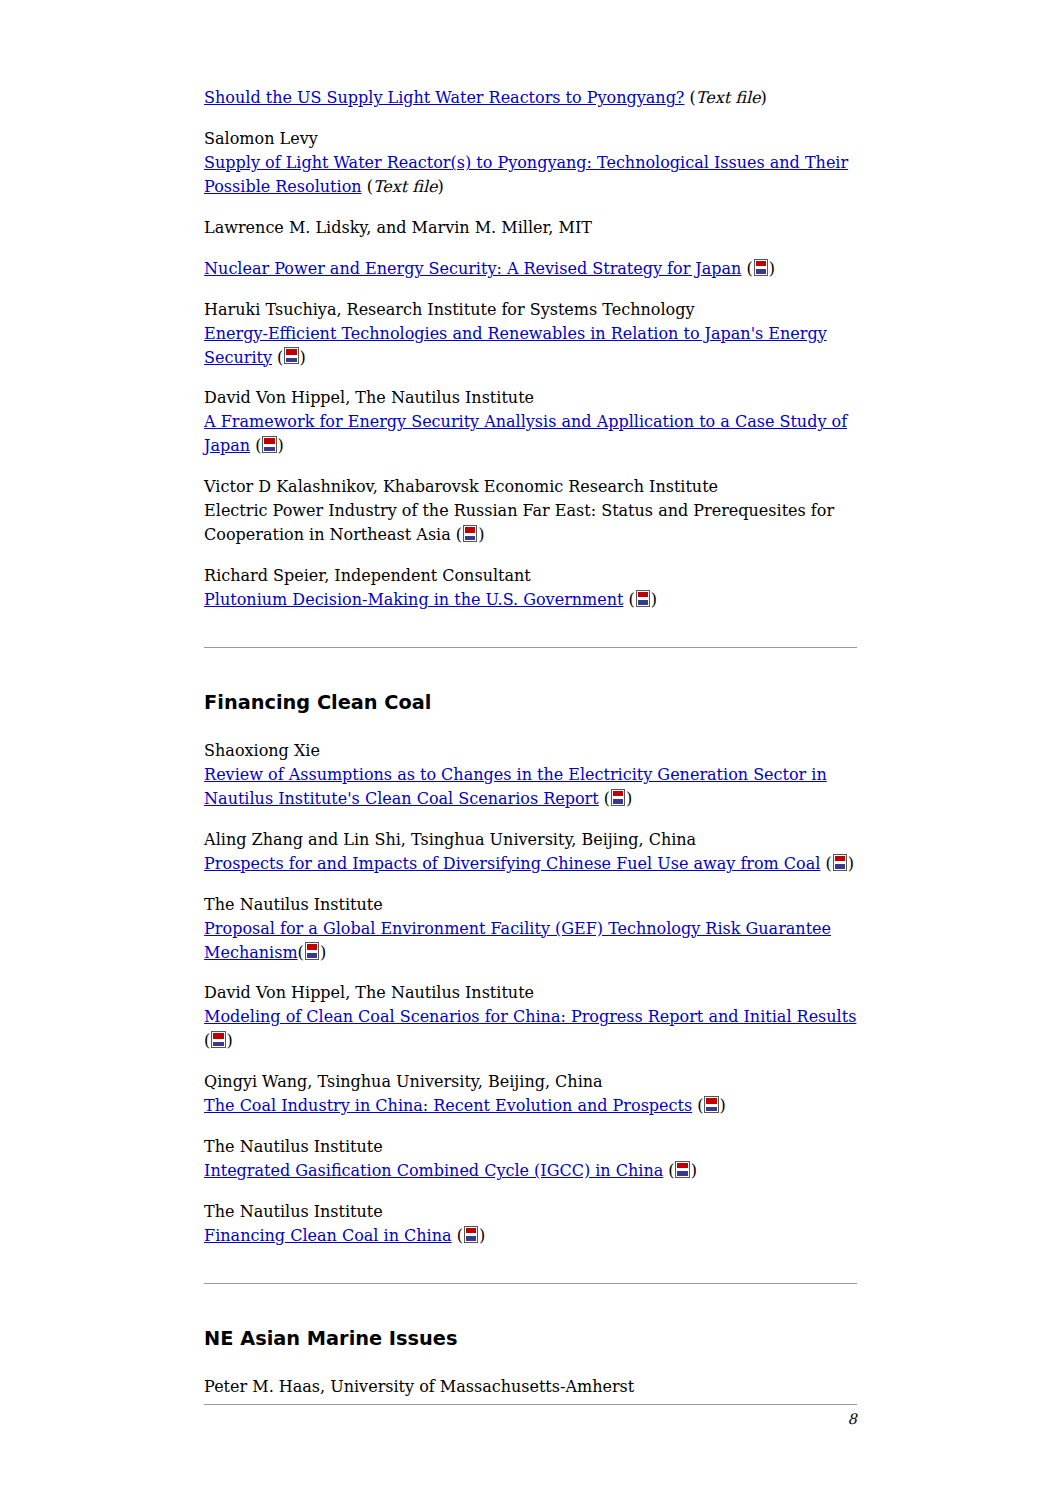Should the US Supply Light Water Reactors to Pyongyang? (Text file)
Salomon Levy Supply of Light Water Reactor(s) to Pyongyang: Technological Issues and Their Possible Resolution (Text file)
Lawrence M. Lidsky, and Marvin M. Miller, MIT
Nuclear Power and Energy Security: A Revised Strategy for Japan ( )
Haruki Tsuchiya, Research Institute for Systems Technology Energy-Efficient Technologies and Renewables in Relation to Japan's Energy Security ( )
David Von Hippel, The Nautilus Institute A Framework for Energy Security Anallysis and Appllication to a Case Study of Japan ( )
Victor D Kalashnikov, Khabarovsk Economic Research Institute Electric Power Industry of the Russian Far East: Status and Prerequesites for Cooperation in Northeast Asia ( )
Richard Speier, Independent Consultant Plutonium Decision-Making in the U.S. Government ( )
Financing Clean Coal
Shaoxiong Xie Review of Assumptions as to Changes in the Electricity Generation Sector in Nautilus Institute's Clean Coal Scenarios Report ( )
Aling Zhang and Lin Shi, Tsinghua University, Beijing, China Prospects for and Impacts of Diversifying Chinese Fuel Use away from Coal ( )
The Nautilus Institute Proposal for a Global Environment Facility (GEF) Technology Risk Guarantee Mechanism( )
David Von Hippel, The Nautilus Institute Modeling of Clean Coal Scenarios for China: Progress Report and Initial Results ( )
Qingyi Wang, Tsinghua University, Beijing, China The Coal Industry in China: Recent Evolution and Prospects ( )
The Nautilus Institute Integrated Gasification Combined Cycle (IGCC) in China ( )
The Nautilus Institute Financing Clean Coal in China ( )
NE Asian Marine Issues
Peter M. Haas, University of Massachusetts-Amherst
8